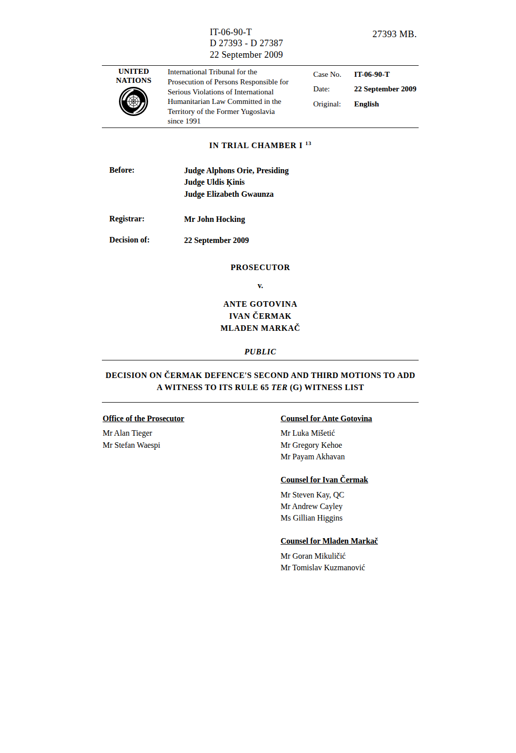IT-06-90-T
D 27393 - D 27387
22 September 2009
27393 MB.
| UNITED NATIONS | International Tribunal for the Prosecution of Persons Responsible for Serious Violations of International Humanitarian Law Committed in the Territory of the Former Yugoslavia since 1991 | Case No. IT-06-90-T Date: 22 September 2009 Original: English |
IN TRIAL CHAMBER I 13
| Before: | Judge Alphons Orie, Presiding Judge Uldis Ķinis Judge Elizabeth Gwaunza |
| Registrar: | Mr John Hocking |
| Decision of: | 22 September 2009 |
PROSECUTOR
v.
ANTE GOTOVINA
IVAN ČERMAK
MLADEN MARKAČ
PUBLIC
DECISION ON ČERMAK DEFENCE'S SECOND AND THIRD MOTIONS TO ADD
A WITNESS TO ITS RULE 65 TER (G) WITNESS LIST
| Office of the Prosecutor Mr Alan Tieger Mr Stefan Waespi | Counsel for Ante Gotovina Mr Luka Mišetić Mr Gregory Kehoe Mr Payam Akhavan Counsel for Ivan Čermak Mr Steven Kay, QC Mr Andrew Cayley Ms Gillian Higgins Counsel for Mladen Markač Mr Goran Mikuličić Mr Tomislav Kuzmanović |